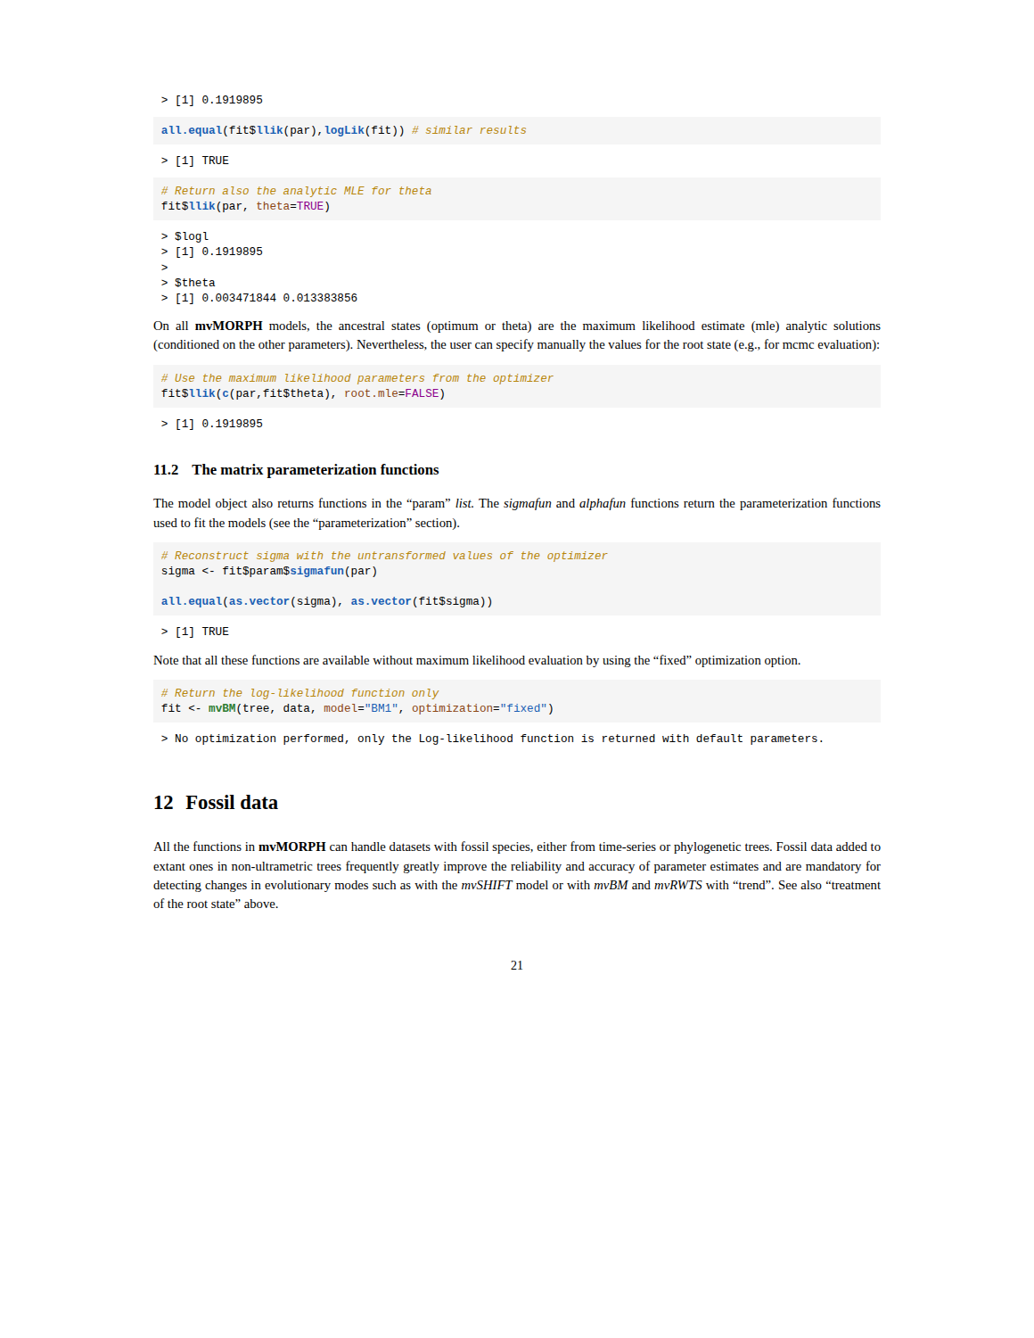> [1] 0.1919895
all.equal(fit$llik(par),logLik(fit)) # similar results
> [1] TRUE
# Return also the analytic MLE for theta
fit$llik(par, theta=TRUE)
> $logl
> [1] 0.1919895
>
> $theta
> [1] 0.003471844 0.013383856
On all mvMORPH models, the ancestral states (optimum or theta) are the maximum likelihood estimate (mle) analytic solutions (conditioned on the other parameters). Nevertheless, the user can specify manually the values for the root state (e.g., for mcmc evaluation):
# Use the maximum likelihood parameters from the optimizer
fit$llik(c(par,fit$theta), root.mle=FALSE)
> [1] 0.1919895
11.2 The matrix parameterization functions
The model object also returns functions in the “param” list. The sigmafun and alphafun functions return the parameterization functions used to fit the models (see the “parameterization” section).
# Reconstruct sigma with the untransformed values of the optimizer
sigma <- fit$param$sigmafun(par)

all.equal(as.vector(sigma), as.vector(fit$sigma))
> [1] TRUE
Note that all these functions are available without maximum likelihood evaluation by using the “fixed” optimization option.
# Return the log-likelihood function only
fit <- mvBM(tree, data, model="BM1", optimization="fixed")
> No optimization performed, only the Log-likelihood function is returned with default parameters.
12 Fossil data
All the functions in mvMORPH can handle datasets with fossil species, either from time-series or phylogenetic trees. Fossil data added to extant ones in non-ultrametric trees frequently greatly improve the reliability and accuracy of parameter estimates and are mandatory for detecting changes in evolutionary modes such as with the mvSHIFT model or with mvBM and mvRWTS with “trend”. See also “treatment of the root state” above.
21